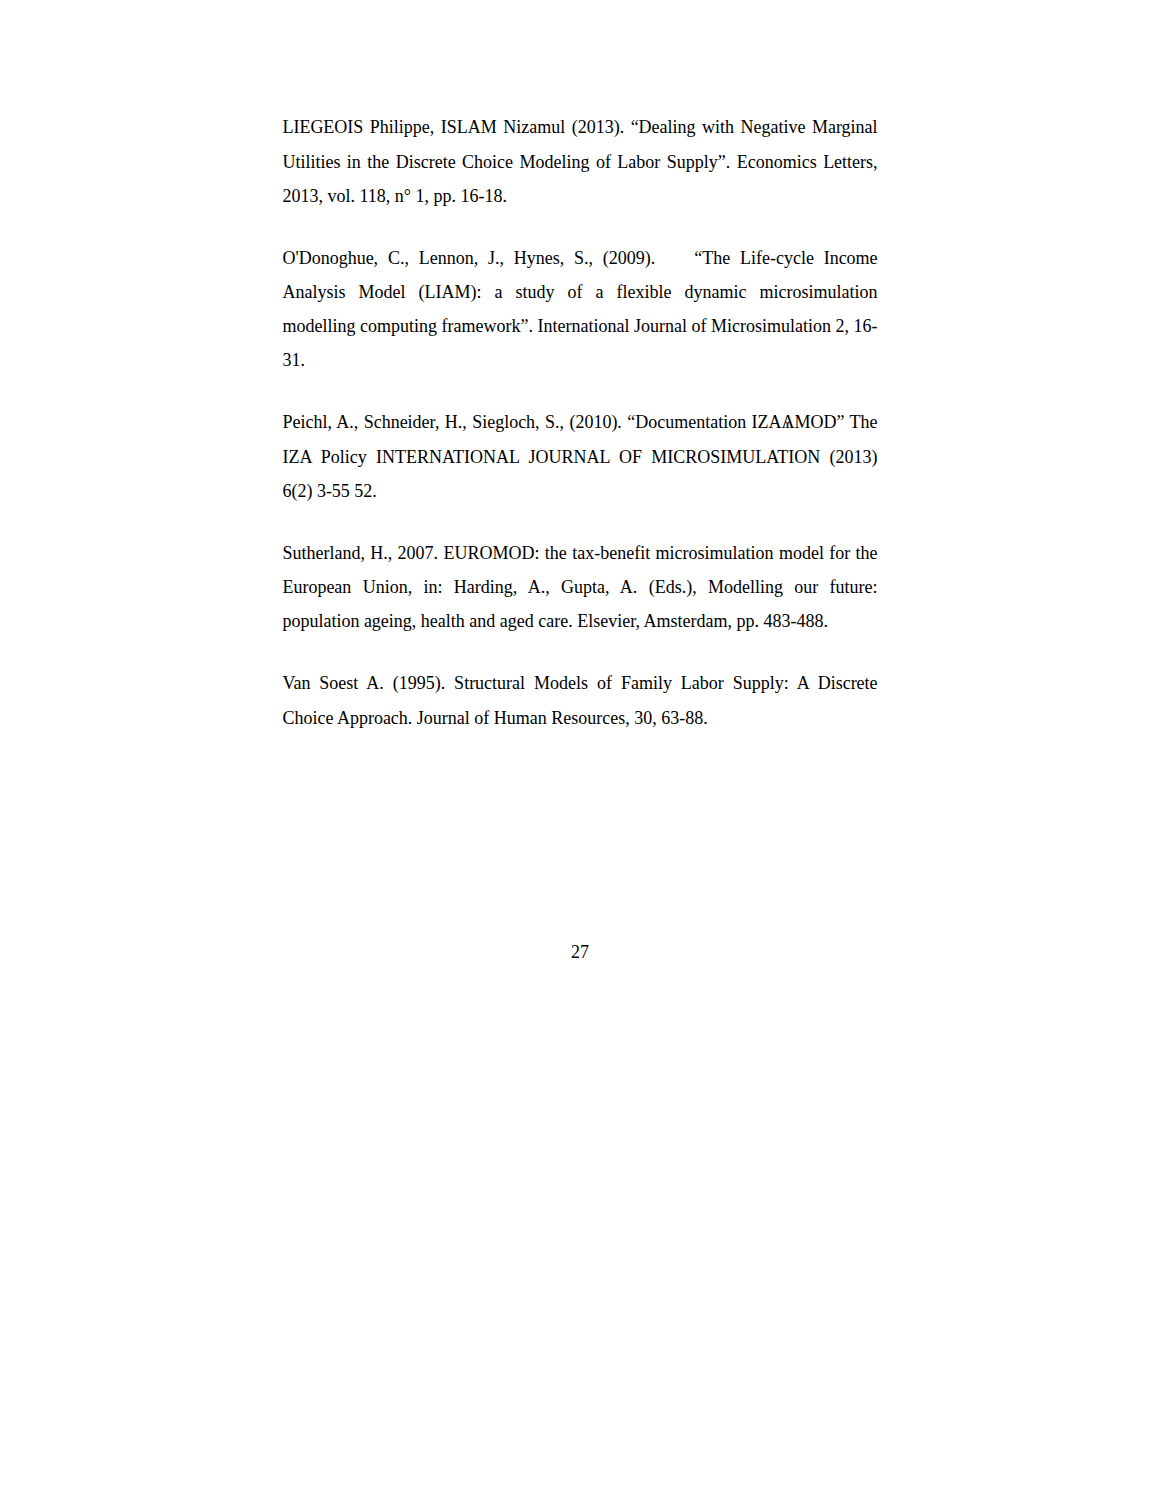LIEGEOIS Philippe, ISLAM Nizamul (2013). “Dealing with Negative Marginal Utilities in the Discrete Choice Modeling of Labor Supply”. Economics Letters, 2013, vol. 118, n° 1, pp. 16-18.
O'Donoghue, C., Lennon, J., Hynes, S., (2009). “The Life-cycle Income Analysis Model (LIAM): a study of a flexible dynamic microsimulation modelling computing framework”. International Journal of Microsimulation 2, 16-31.
Peichl, A., Schneider, H., Siegloch, S., (2010). “Documentation IZAѦMOD” The IZA Policy INTERNATIONAL JOURNAL OF MICROSIMULATION (2013) 6(2) 3-55 52.
Sutherland, H., 2007. EUROMOD: the tax-benefit microsimulation model for the European Union, in: Harding, A., Gupta, A. (Eds.), Modelling our future: population ageing, health and aged care. Elsevier, Amsterdam, pp. 483-488.
Van Soest A. (1995). Structural Models of Family Labor Supply: A Discrete Choice Approach. Journal of Human Resources, 30, 63-88.
27